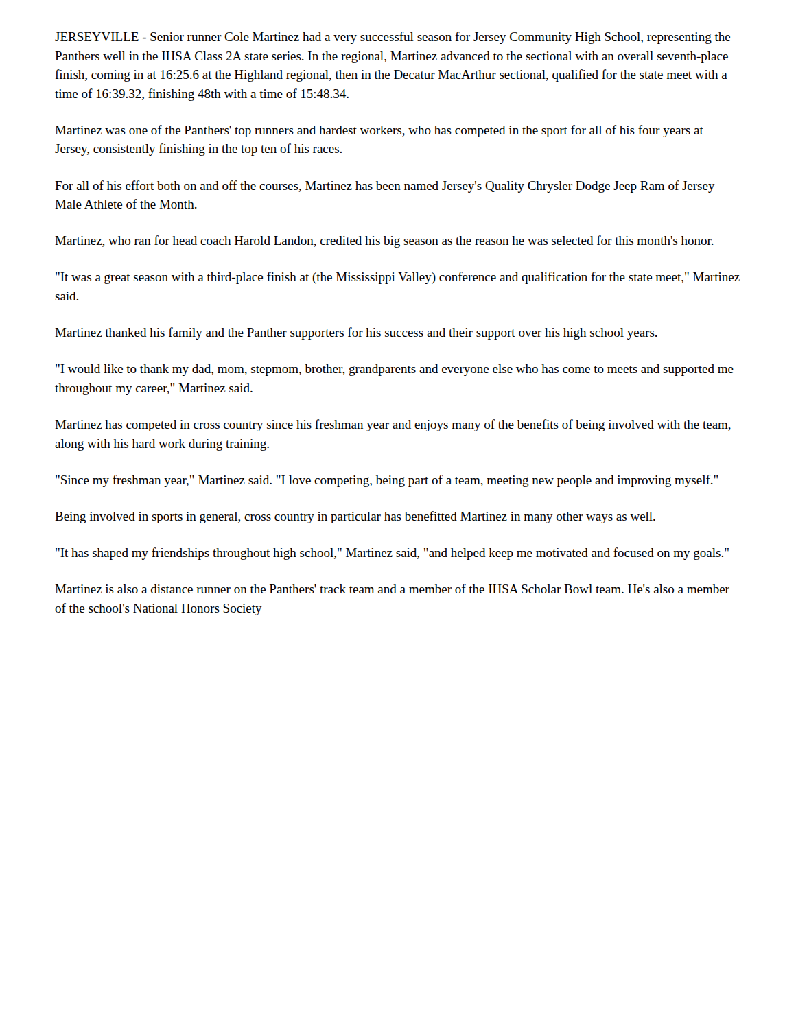JERSEYVILLE - Senior runner Cole Martinez had a very successful season for Jersey Community High School, representing the Panthers well in the IHSA Class 2A state series. In the regional, Martinez advanced to the sectional with an overall seventh-place finish, coming in at 16:25.6 at the Highland regional, then in the Decatur MacArthur sectional, qualified for the state meet with a time of 16:39.32, finishing 48th with a time of 15:48.34.
Martinez was one of the Panthers' top runners and hardest workers, who has competed in the sport for all of his four years at Jersey, consistently finishing in the top ten of his races.
For all of his effort both on and off the courses, Martinez has been named Jersey's Quality Chrysler Dodge Jeep Ram of Jersey Male Athlete of the Month.
Martinez, who ran for head coach Harold Landon, credited his big season as the reason he was selected for this month's honor.
"It was a great season with a third-place finish at (the Mississippi Valley) conference and qualification for the state meet," Martinez said.
Martinez thanked his family and the Panther supporters for his success and their support over his high school years.
"I would like to thank my dad, mom, stepmom, brother, grandparents and everyone else who has come to meets and supported me throughout my career," Martinez said.
Martinez has competed in cross country since his freshman year and enjoys many of the benefits of being involved with the team, along with his hard work during training.
"Since my freshman year," Martinez said. "I love competing, being part of a team, meeting new people and improving myself."
Being involved in sports in general, cross country in particular has benefitted Martinez in many other ways as well.
"It has shaped my friendships throughout high school," Martinez said, "and helped keep me motivated and focused on my goals."
Martinez is also a distance runner on the Panthers' track team and a member of the IHSA Scholar Bowl team. He's also a member of the school's National Honors Society